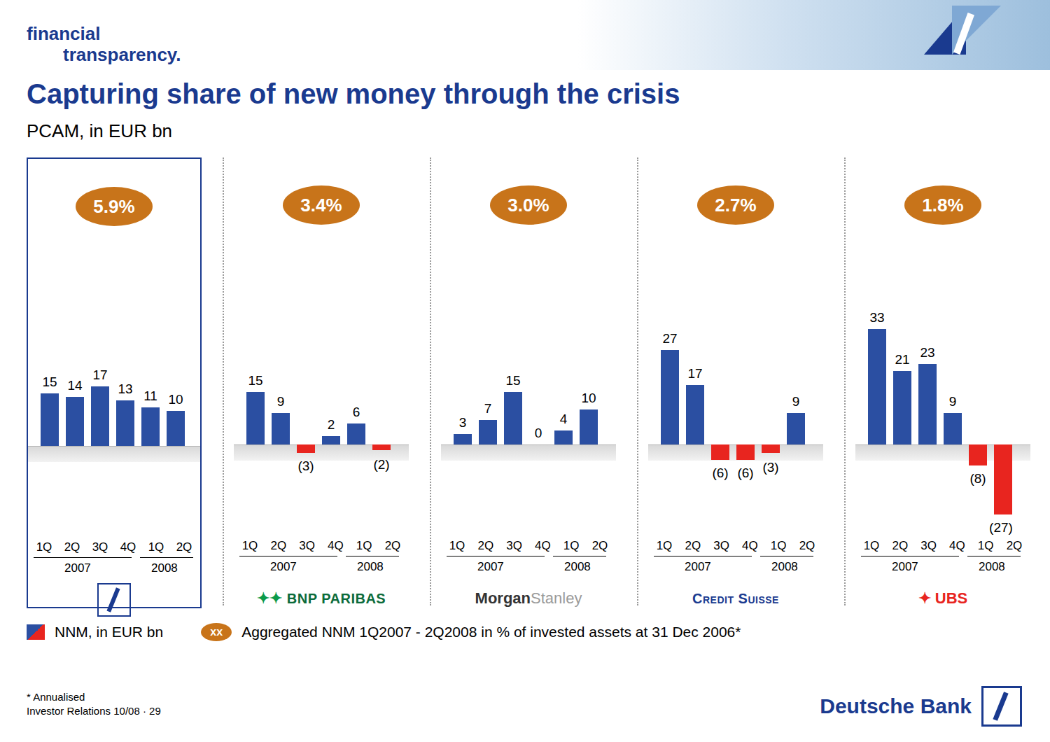financialtransparency.
Capturing share of new money through the crisis
PCAM, in EUR bn
5.9%
15
14
17
13
11
10
1Q 2Q 3Q 4Q 1Q 2Q
2007 2008
3.4%
15
9
(3)
2
6
(2)
1Q 2Q 3Q 4Q 1Q 2Q
2007 2008
✦✦BNP PARIBAS
3.0%
3
7
15
0
4
10
1Q 2Q 3Q 4Q 1Q 2Q
2007 2008
MorganStanley
2.7%
27
17
(6)
(6)
(3)
9
1Q 2Q 3Q 4Q 1Q 2Q
2007 2008
Credit Suisse
1.8%
33
21
23
9
(8)
(27)
1Q 2Q 3Q 4Q 1Q 2Q
2007 2008
✦UBS
NNM, in EUR bn
xx
Aggregated NNM 1Q2007 - 2Q2008 in % of invested assets at 31 Dec 2006*
* Annualised
Investor Relations 10/08 · 29
Deutsche Bank